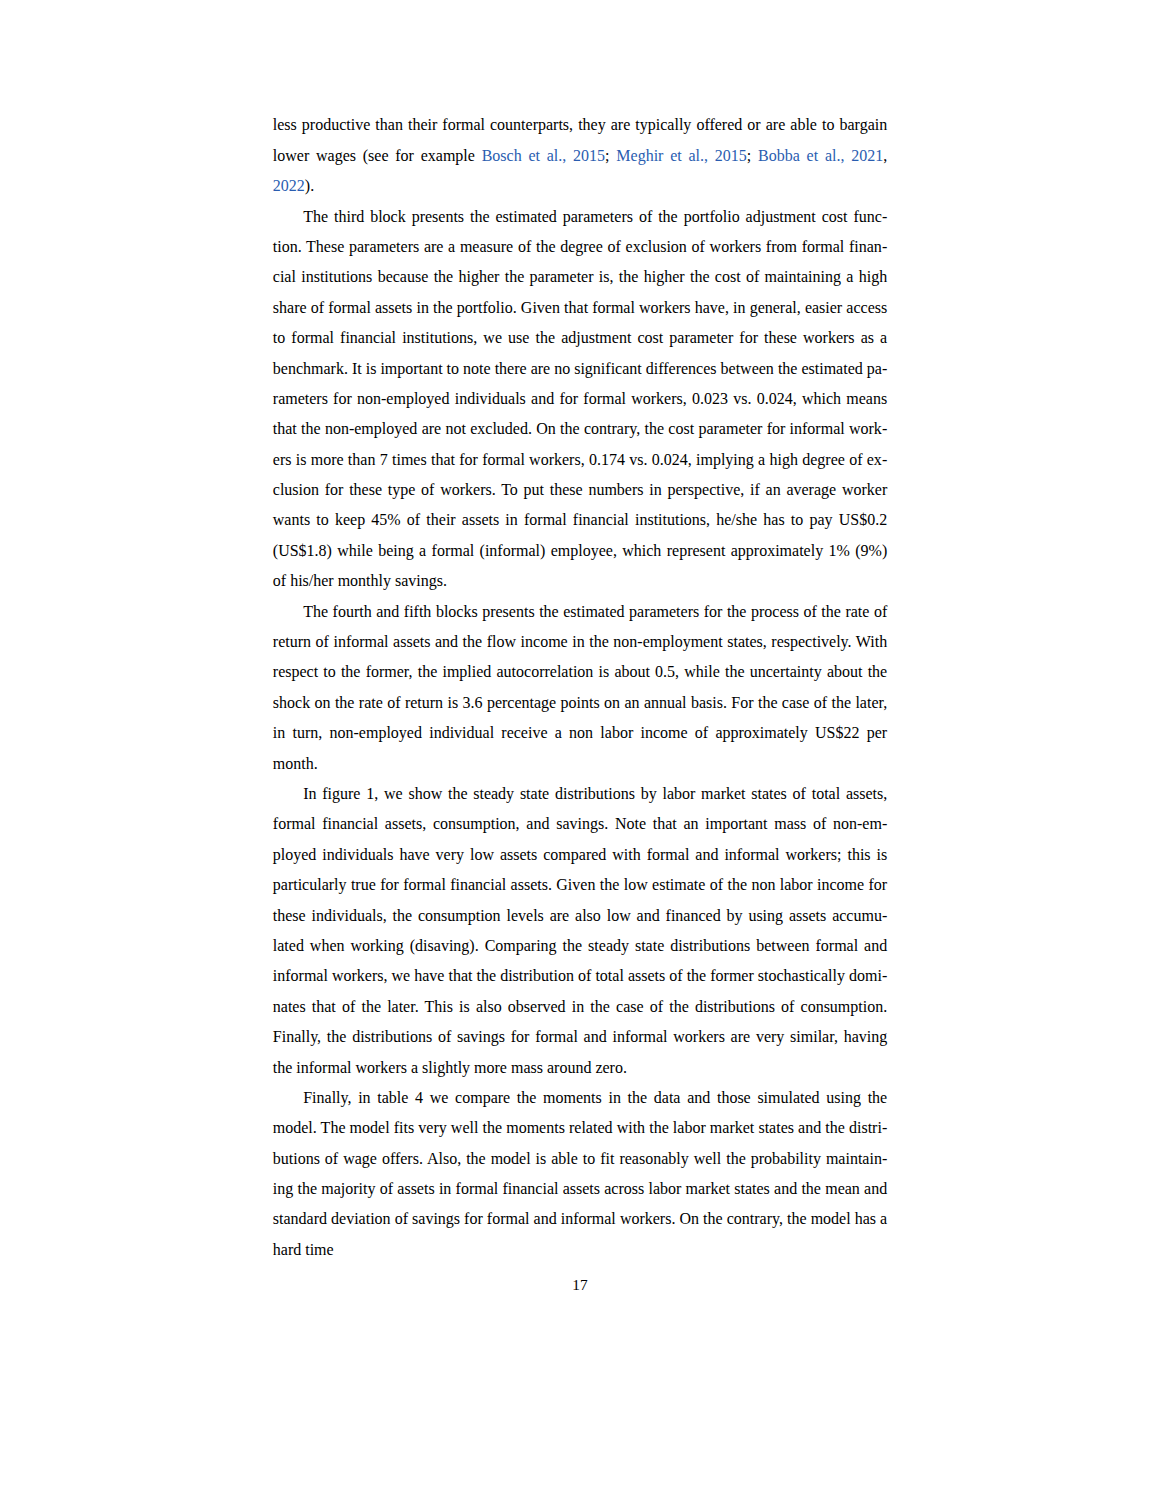less productive than their formal counterparts, they are typically offered or are able to bargain lower wages (see for example Bosch et al., 2015; Meghir et al., 2015; Bobba et al., 2021, 2022).
The third block presents the estimated parameters of the portfolio adjustment cost function. These parameters are a measure of the degree of exclusion of workers from formal financial institutions because the higher the parameter is, the higher the cost of maintaining a high share of formal assets in the portfolio. Given that formal workers have, in general, easier access to formal financial institutions, we use the adjustment cost parameter for these workers as a benchmark. It is important to note there are no significant differences between the estimated parameters for non-employed individuals and for formal workers, 0.023 vs. 0.024, which means that the non-employed are not excluded. On the contrary, the cost parameter for informal workers is more than 7 times that for formal workers, 0.174 vs. 0.024, implying a high degree of exclusion for these type of workers. To put these numbers in perspective, if an average worker wants to keep 45% of their assets in formal financial institutions, he/she has to pay US$0.2 (US$1.8) while being a formal (informal) employee, which represent approximately 1% (9%) of his/her monthly savings.
The fourth and fifth blocks presents the estimated parameters for the process of the rate of return of informal assets and the flow income in the non-employment states, respectively. With respect to the former, the implied autocorrelation is about 0.5, while the uncertainty about the shock on the rate of return is 3.6 percentage points on an annual basis. For the case of the later, in turn, non-employed individual receive a non labor income of approximately US$22 per month.
In figure 1, we show the steady state distributions by labor market states of total assets, formal financial assets, consumption, and savings. Note that an important mass of non-employed individuals have very low assets compared with formal and informal workers; this is particularly true for formal financial assets. Given the low estimate of the non labor income for these individuals, the consumption levels are also low and financed by using assets accumulated when working (disaving). Comparing the steady state distributions between formal and informal workers, we have that the distribution of total assets of the former stochastically dominates that of the later. This is also observed in the case of the distributions of consumption. Finally, the distributions of savings for formal and informal workers are very similar, having the informal workers a slightly more mass around zero.
Finally, in table 4 we compare the moments in the data and those simulated using the model. The model fits very well the moments related with the labor market states and the distributions of wage offers. Also, the model is able to fit reasonably well the probability maintaining the majority of assets in formal financial assets across labor market states and the mean and standard deviation of savings for formal and informal workers. On the contrary, the model has a hard time
17